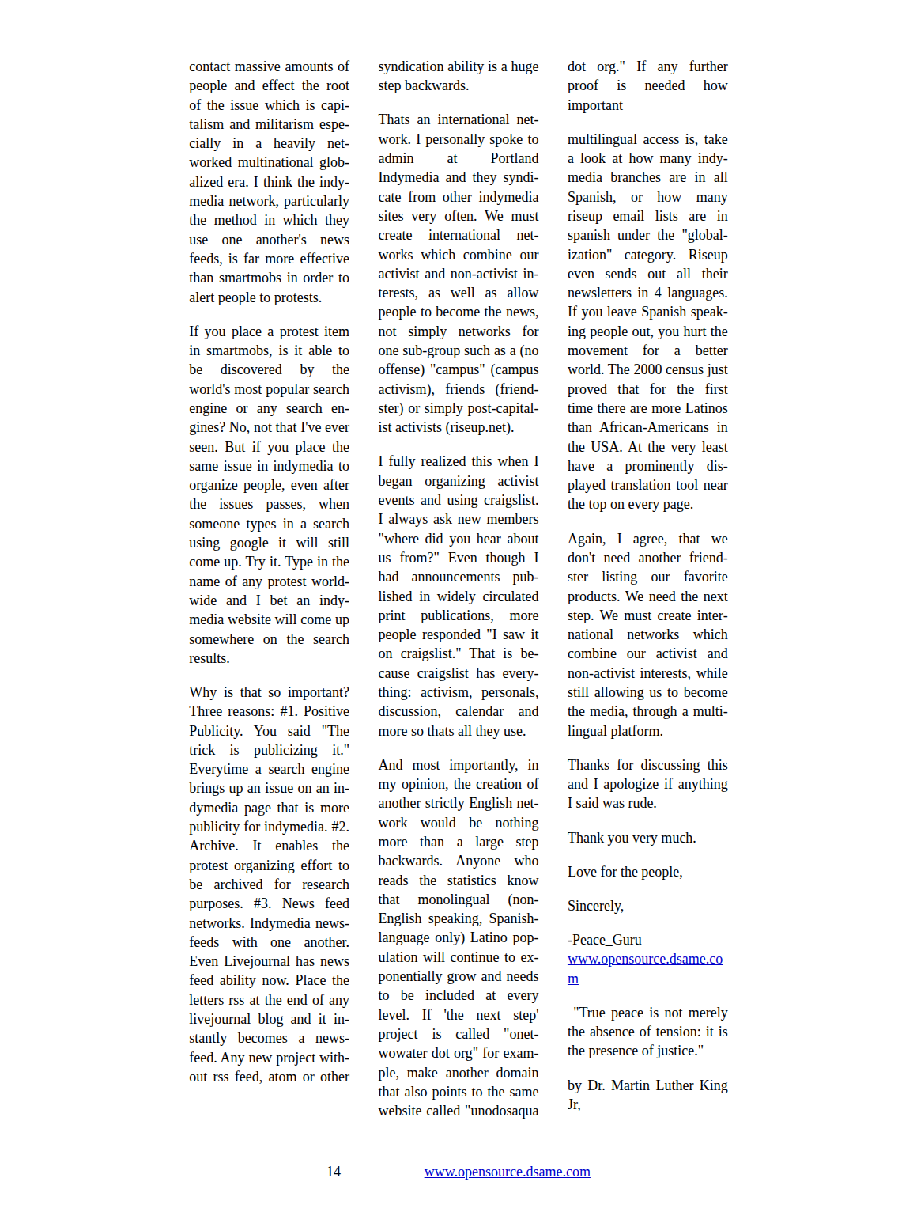contact massive amounts of people and effect the root of the issue which is capitalism and militarism especially in a heavily networked multinational globalized era. I think the indymedia network, particularly the method in which they use one another's news feeds, is far more effective than smartmobs in order to alert people to protests.
If you place a protest item in smartmobs, is it able to be discovered by the world's most popular search engine or any search engines? No, not that I've ever seen. But if you place the same issue in indymedia to organize people, even after the issues passes, when someone types in a search using google it will still come up. Try it. Type in the name of any protest worldwide and I bet an indymedia website will come up somewhere on the search results.
Why is that so important? Three reasons: #1. Positive Publicity. You said "The trick is publicizing it." Everytime a search engine brings up an issue on an indymedia page that is more publicity for indymedia. #2. Archive. It enables the protest organizing effort to be archived for research purposes. #3. News feed networks. Indymedia newsfeeds with one another. Even Livejournal has news feed ability now. Place the letters rss at the end of any livejournal blog and it instantly becomes a newsfeed. Any new project without rss feed, atom or other syndication ability is a huge step backwards.
Thats an international network. I personally spoke to admin at Portland Indymedia and they syndicate from other indymedia sites very often. We must create international networks which combine our activist and non-activist interests, as well as allow people to become the news, not simply networks for one sub-group such as a (no offense) "campus" (campus activism), friends (friendster) or simply post-capitalist activists (riseup.net).
I fully realized this when I began organizing activist events and using craigslist. I always ask new members "where did you hear about us from?" Even though I had announcements published in widely circulated print publications, more people responded "I saw it on craigslist." That is because craigslist has everything: activism, personals, discussion, calendar and more so thats all they use.
And most importantly, in my opinion, the creation of another strictly English network would be nothing more than a large step backwards. Anyone who reads the statistics know that monolingual (non-English speaking, Spanish-language only) Latino population will continue to exponentially grow and needs to be included at every level. If 'the next step' project is called "onetwowater dot org" for example, make another domain that also points to the same website called "unodosaqua dot org." If any further proof is needed how important
multilingual access is, take a look at how many indymedia branches are in all Spanish, or how many riseup email lists are in spanish under the "globalization" category. Riseup even sends out all their newsletters in 4 languages. If you leave Spanish speaking people out, you hurt the movement for a better world. The 2000 census just proved that for the first time there are more Latinos than African-Americans in the USA. At the very least have a prominently displayed translation tool near the top on every page.
Again, I agree, that we don't need another friendster listing our favorite products. We need the next step. We must create international networks which combine our activist and non-activist interests, while still allowing us to become the media, through a multilingual platform.
Thanks for discussing this and I apologize if anything I said was rude.
Thank you very much.
Love for the people,
Sincerely,
-Peace_Guru
www.opensource.dsame.com
"True peace is not merely the absence of tension: it is the presence of justice."
by Dr. Martin Luther King Jr,
14 www.opensource.dsame.com